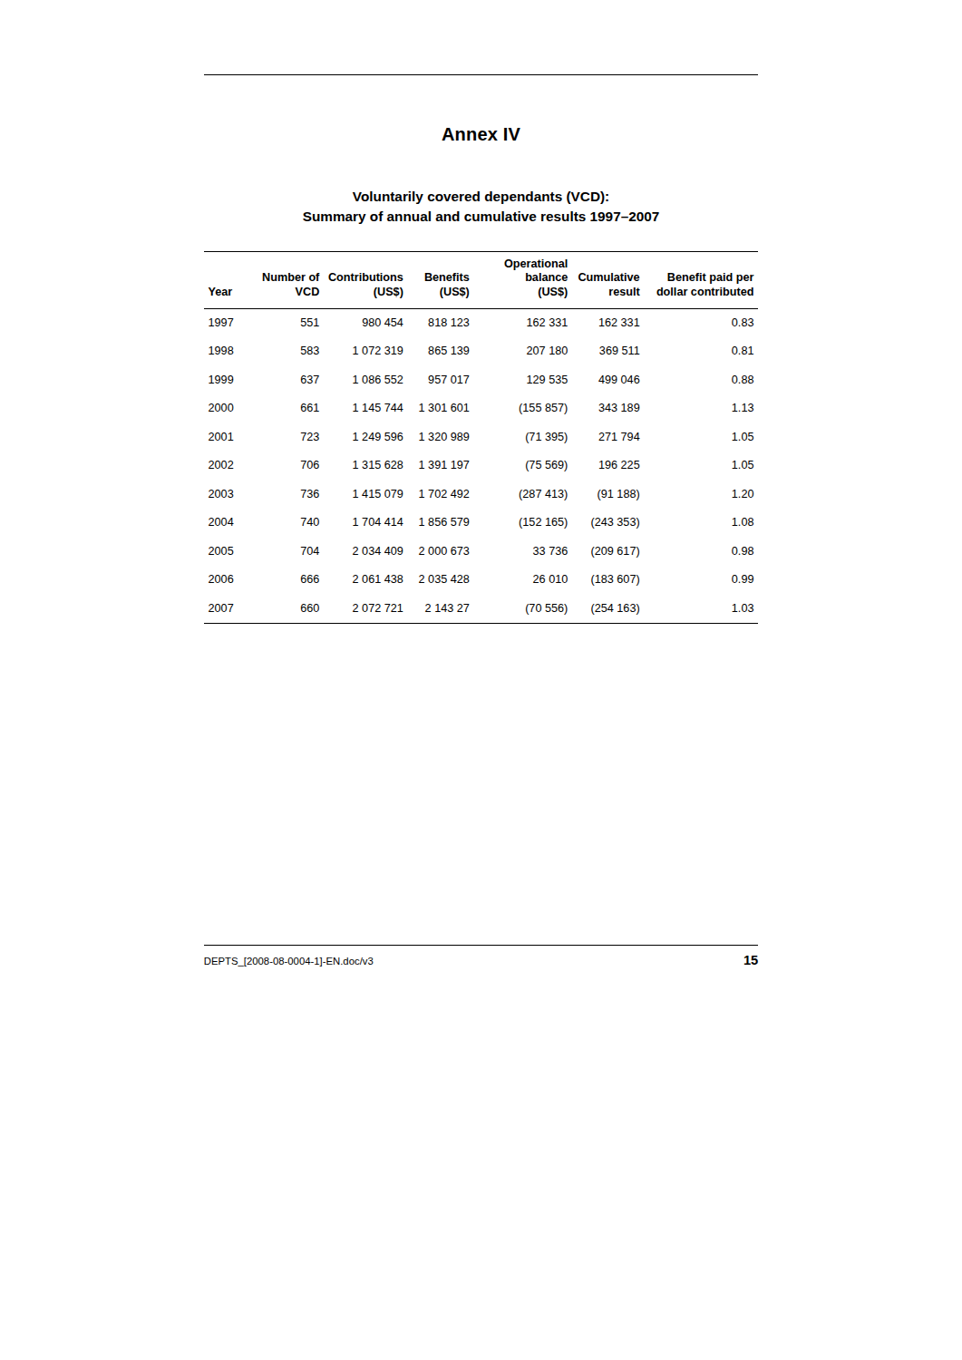Annex IV
Voluntarily covered dependants (VCD):
Summary of annual and cumulative results 1997–2007
| Year | Number of VCD | Contributions (US$) | Benefits (US$) | Operational balance (US$) | Cumulative result | Benefit paid per dollar contributed |
| --- | --- | --- | --- | --- | --- | --- |
| 1997 | 551 | 980 454 | 818 123 | 162 331 | 162 331 | 0.83 |
| 1998 | 583 | 1 072 319 | 865 139 | 207 180 | 369 511 | 0.81 |
| 1999 | 637 | 1 086 552 | 957 017 | 129 535 | 499 046 | 0.88 |
| 2000 | 661 | 1 145 744 | 1 301 601 | (155 857) | 343 189 | 1.13 |
| 2001 | 723 | 1 249 596 | 1 320 989 | (71 395) | 271 794 | 1.05 |
| 2002 | 706 | 1 315 628 | 1 391 197 | (75 569) | 196 225 | 1.05 |
| 2003 | 736 | 1 415 079 | 1 702 492 | (287 413) | (91 188) | 1.20 |
| 2004 | 740 | 1 704 414 | 1 856 579 | (152 165) | (243 353) | 1.08 |
| 2005 | 704 | 2 034 409 | 2 000 673 | 33 736 | (209 617) | 0.98 |
| 2006 | 666 | 2 061 438 | 2 035 428 | 26 010 | (183 607) | 0.99 |
| 2007 | 660 | 2 072 721 | 2 143 27 | (70 556) | (254 163) | 1.03 |
DEPTS_[2008-08-0004-1]-EN.doc/v3 15